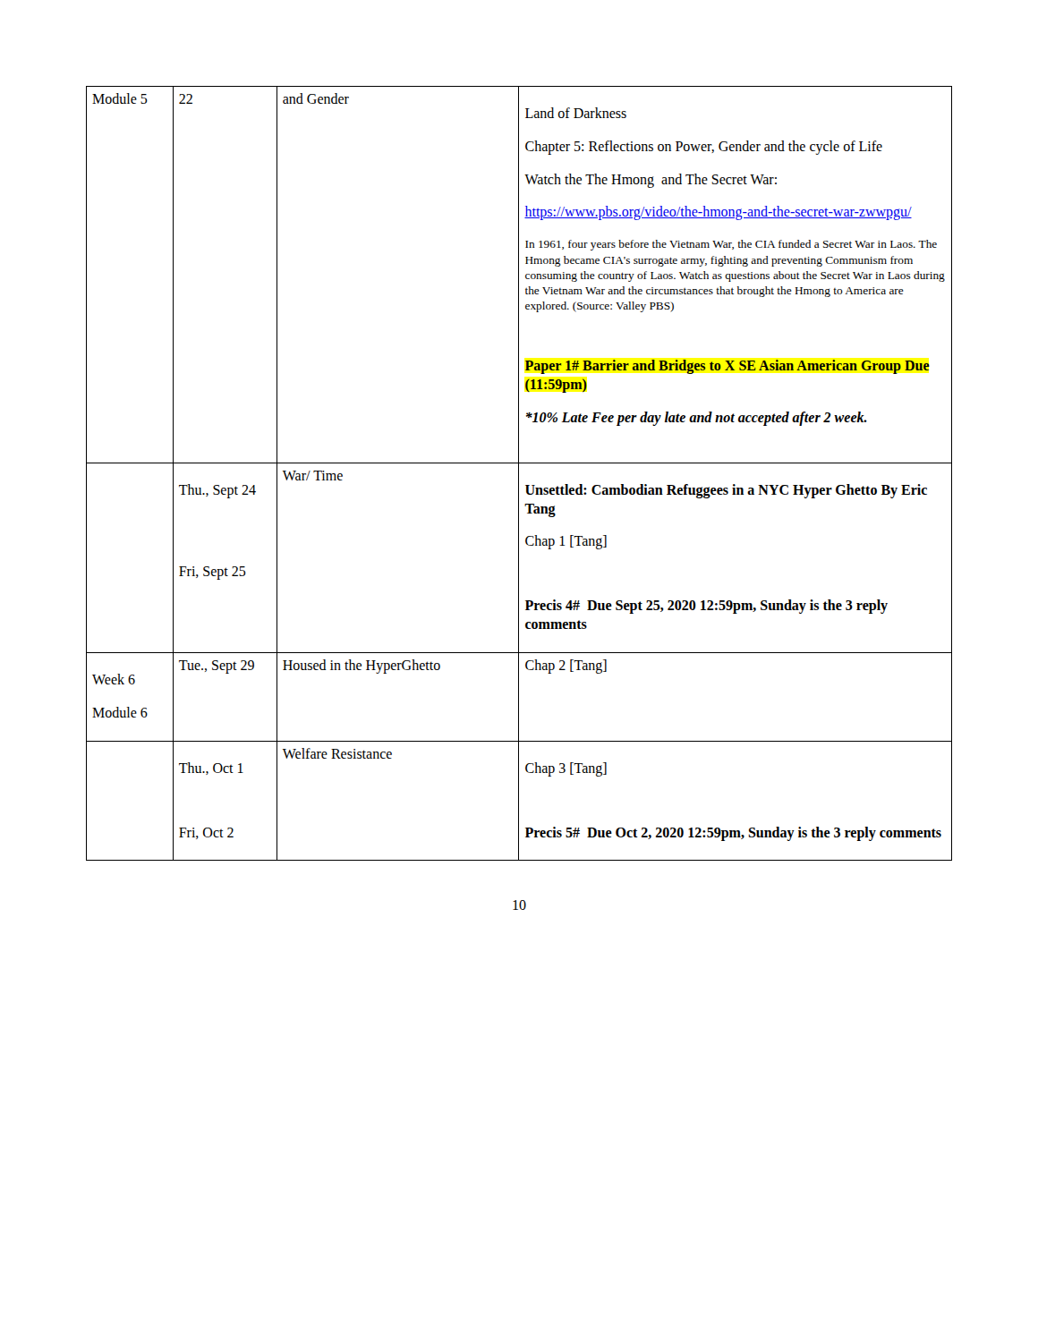| Module 5 | 22 | and Gender | Land of Darkness Chapter 5: Reflections on Power, Gender and the cycle of Life Watch the The Hmong and The Secret War: https://www.pbs.org/video/the-hmong-and-the-secret-war-zwwpgu/ In 1961, four years before the Vietnam War, the CIA funded a Secret War in Laos. The Hmong became CIA's surrogate army, fighting and preventing Communism from consuming the country of Laos. Watch as questions about the Secret War in Laos during the Vietnam War and the circumstances that brought the Hmong to America are explored. (Source: Valley PBS) Paper 1# Barrier and Bridges to X SE Asian American Group Due (11:59pm) *10% Late Fee per day late and not accepted after 2 week. |
| | Thu., Sept 24 Fri, Sept 25 | War/ Time | Unsettled: Cambodian Refuggees in a NYC Hyper Ghetto By Eric Tang Chap 1 [Tang] Precis 4# Due Sept 25, 2020 12:59pm, Sunday is the 3 reply comments |
| Week 6 Module 6 | Tue., Sept 29 | Housed in the HyperGhetto | Chap 2 [Tang] |
| | Thu., Oct 1 Fri, Oct 2 | Welfare Resistance | Chap 3 [Tang] Precis 5# Due Oct 2, 2020 12:59pm, Sunday is the 3 reply comments |
10